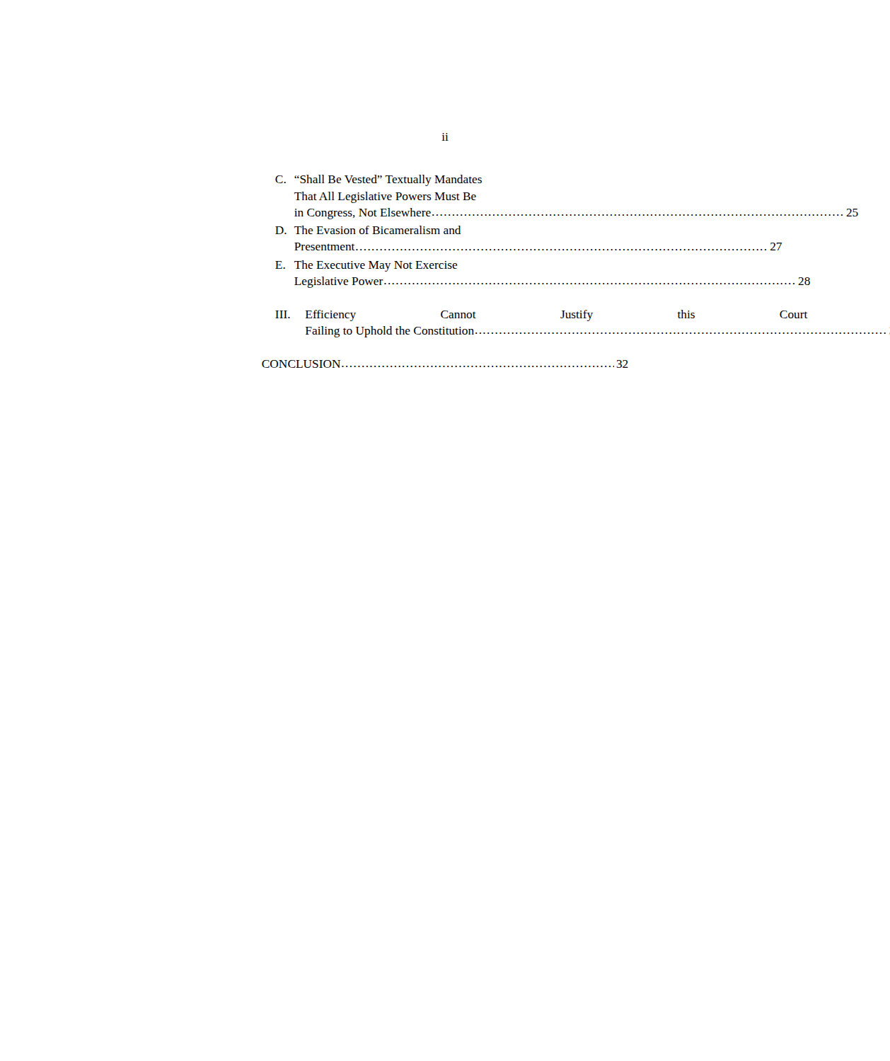ii
C.
“Shall Be Vested” Textually Mandates
That All Legislative Powers Must Be
in Congress, Not Elsewhere ...................................................................................................... 25
D.
The Evasion of Bicameralism and
Presentment ...................................................................................................... 27
E.
The Executive May Not Exercise
Legislative Power ...................................................................................................... 28
III.
Efficiency Cannot Justify this Court in
Failing to Uphold the Constitution ...................................................................................................... 30
CONCLUSION ...................................................................................................................................... 32